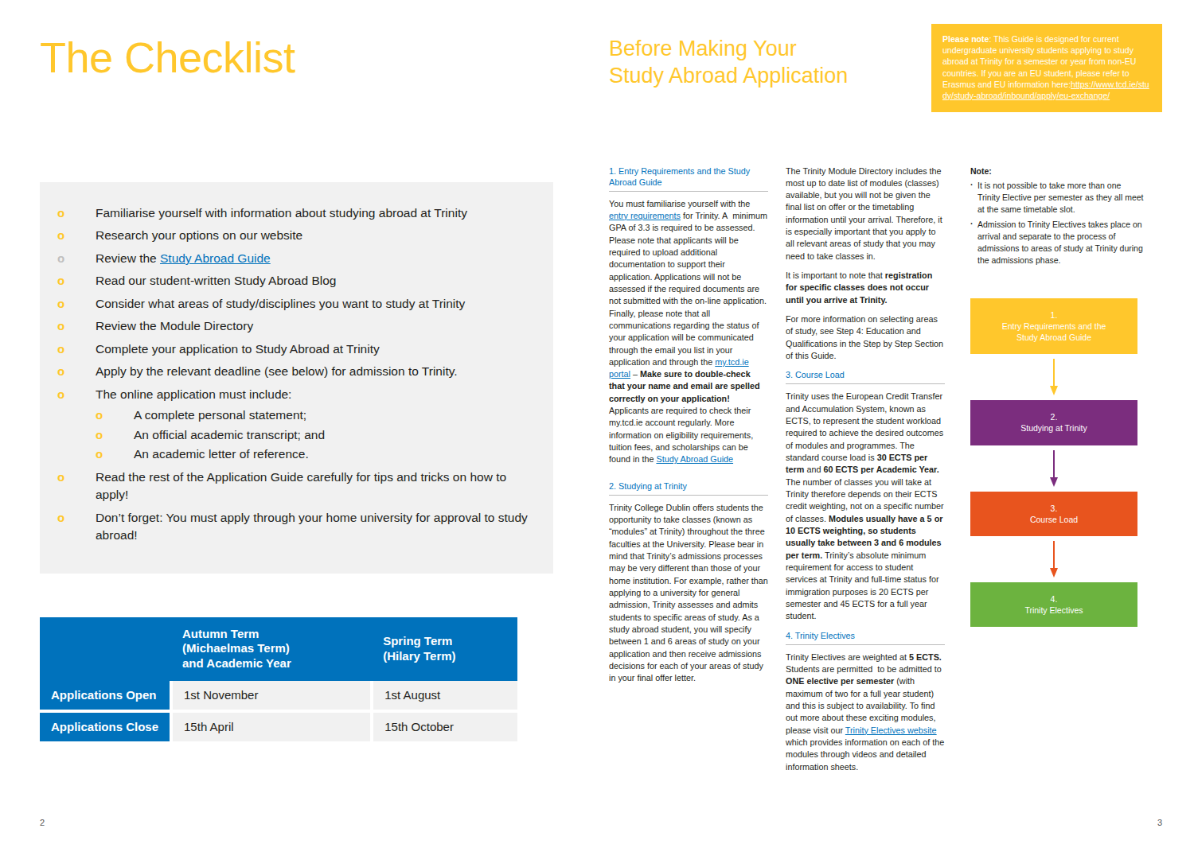The Checklist
Familiarise yourself with information about studying abroad at Trinity
Research your options on our website
Review the Study Abroad Guide
Read our student-written Study Abroad Blog
Consider what areas of study/disciplines you want to study at Trinity
Review the Module Directory
Complete your application to Study Abroad at Trinity
Apply by the relevant deadline (see below) for admission to Trinity.
The online application must include:
A complete personal statement;
An official academic transcript; and
An academic letter of reference.
Read the rest of the Application Guide carefully for tips and tricks on how to apply!
Don’t forget: You must apply through your home university for approval to study abroad!
| | Autumn Term (Michaelmas Term) and Academic Year | Spring Term (Hilary Term) |
| --- | --- | --- |
| Applications Open | 1st November | 1st August |
| Applications Close | 15th April | 15th October |
2
Before Making Your
Study Abroad Application
Please note: This Guide is designed for current undergraduate university students applying to study abroad at Trinity for a semester or year from non-EU countries. If you are an EU student, please refer to Erasmus and EU information here:https://www.tcd.ie/study/study-abroad/inbound/apply/eu-exchange/
1. Entry Requirements and the Study Abroad Guide
You must familiarise yourself with the entry requirements for Trinity. A minimum GPA of 3.3 is required to be assessed. Please note that applicants will be required to upload additional documentation to support their application. Applications will not be assessed if the required documents are not submitted with the on-line application. Finally, please note that all communications regarding the status of your application will be communicated through the email you list in your application and through the my.tcd.ie portal – Make sure to double-check that your name and email are spelled correctly on your application! Applicants are required to check their my.tcd.ie account regularly. More information on eligibility requirements, tuition fees, and scholarships can be found in the Study Abroad Guide
2. Studying at Trinity
Trinity College Dublin offers students the opportunity to take classes (known as “modules” at Trinity) throughout the three faculties at the University. Please bear in mind that Trinity’s admissions processes may be very different than those of your home institution. For example, rather than applying to a university for general admission, Trinity assesses and admits students to specific areas of study. As a study abroad student, you will specify between 1 and 6 areas of study on your application and then receive admissions decisions for each of your areas of study in your final offer letter.
The Trinity Module Directory includes the most up to date list of modules (classes) available, but you will not be given the final list on offer or the timetabling information until your arrival. Therefore, it is especially important that you apply to all relevant areas of study that you may need to take classes in.
It is important to note that registration for specific classes does not occur until you arrive at Trinity.
For more information on selecting areas of study, see Step 4: Education and Qualifications in the Step by Step Section of this Guide.
3. Course Load
Trinity uses the European Credit Transfer and Accumulation System, known as ECTS, to represent the student workload required to achieve the desired outcomes of modules and programmes. The standard course load is 30 ECTS per term and 60 ECTS per Academic Year. The number of classes you will take at Trinity therefore depends on their ECTS credit weighting, not on a specific number of classes. Modules usually have a 5 or 10 ECTS weighting, so students usually take between 3 and 6 modules per term. Trinity’s absolute minimum requirement for access to student services at Trinity and full-time status for immigration purposes is 20 ECTS per semester and 45 ECTS for a full year student.
4. Trinity Electives
Trinity Electives are weighted at 5 ECTS. Students are permitted to be admitted to ONE elective per semester (with maximum of two for a full year student) and this is subject to availability. To find out more about these exciting modules, please visit our Trinity Electives website which provides information on each of the modules through videos and detailed information sheets.
Note:
It is not possible to take more than one Trinity Elective per semester as they all meet at the same timetable slot.
Admission to Trinity Electives takes place on arrival and separate to the process of admissions to areas of study at Trinity during the admissions phase.
1.
Entry Requirements and the
Study Abroad Guide
2.
Studying at Trinity
3.
Course Load
4.
Trinity Electives
3